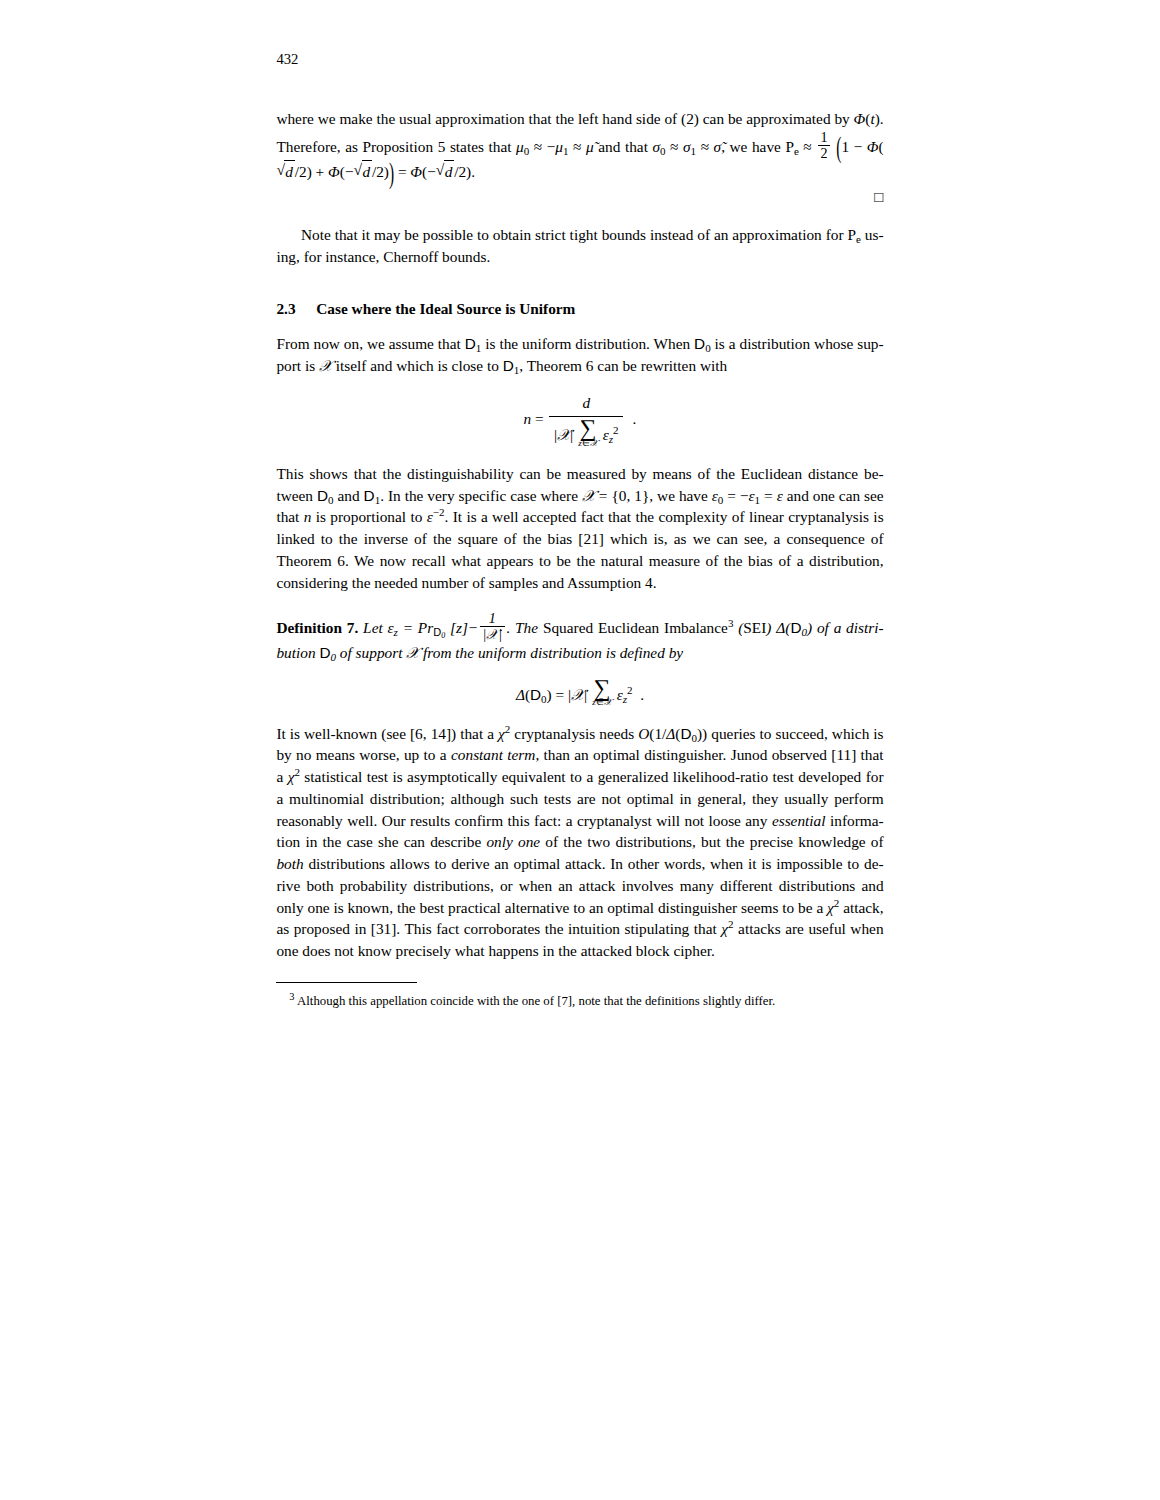432
where we make the usual approximation that the left hand side of (2) can be approximated by Φ(t). Therefore, as Proposition 5 states that μ0 ≈ −μ1 ≈ μ̃ and that σ0 ≈ σ1 ≈ σ̃, we have Pe ≈ 12 (1 − Φ(d/2) + Φ(−d/2)) = Φ(−d/2).
□
Note that it may be possible to obtain strict tight bounds instead of an approximation for Pe using, for instance, Chernoff bounds.
2.3 Case where the Ideal Source is Uniform
From now on, we assume that D1 is the uniform distribution. When D0 is a distribution whose support is 𝒳 itself and which is close to D1, Theorem 6 can be rewritten with
n = d |𝒳| ∑z∈𝒳 εz2 .
This shows that the distinguishability can be measured by means of the Euclidean distance between D0 and D1. In the very specific case where 𝒳 = {0, 1}, we have ε0 = −ε1 = ε and one can see that n is proportional to ε−2. It is a well accepted fact that the complexity of linear cryptanalysis is linked to the inverse of the square of the bias [21] which is, as we can see, a consequence of Theorem 6. We now recall what appears to be the natural measure of the bias of a distribution, considering the needed number of samples and Assumption 4.
Definition 7. Let εz = PrD0 [z]−1|𝒳|. The Squared Euclidean Imbalance3 (SEI) Δ(D0) of a distribution D0 of support 𝒳 from the uniform distribution is defined by
Δ(D0) = |𝒳| ∑z∈𝒳 εz2 .
It is well-known (see [6, 14]) that a χ2 cryptanalysis needs O(1/Δ(D0)) queries to succeed, which is by no means worse, up to a constant term, than an optimal distinguisher. Junod observed [11] that a χ2 statistical test is asymptotically equivalent to a generalized likelihood-ratio test developed for a multinomial distribution; although such tests are not optimal in general, they usually perform reasonably well. Our results confirm this fact: a cryptanalyst will not loose any essential information in the case she can describe only one of the two distributions, but the precise knowledge of both distributions allows to derive an optimal attack. In other words, when it is impossible to derive both probability distributions, or when an attack involves many different distributions and only one is known, the best practical alternative to an optimal distinguisher seems to be a χ2 attack, as proposed in [31]. This fact corroborates the intuition stipulating that χ2 attacks are useful when one does not know precisely what happens in the attacked block cipher.
3 Although this appellation coincide with the one of [7], note that the definitions slightly differ.